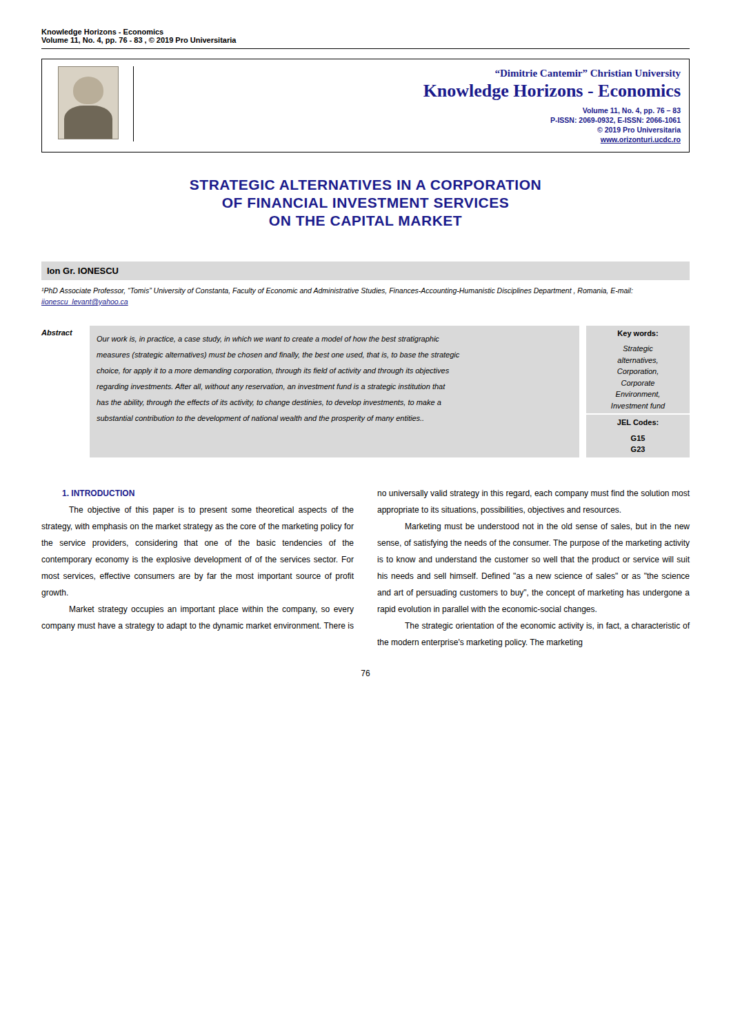Knowledge Horizons - Economics
Volume 11, No. 4, pp. 76 - 83 , © 2019 Pro Universitaria
“Dimitrie Cantemir” Christian University
Knowledge Horizons - Economics
Volume 11, No. 4, pp. 76 – 83
P-ISSN: 2069-0932, E-ISSN: 2066-1061
© 2019 Pro Universitaria
www.orizonturi.ucdc.ro
STRATEGIC ALTERNATIVES IN A CORPORATION
OF FINANCIAL INVESTMENT SERVICES
ON THE CAPITAL MARKET
Ion Gr. IONESCU
¹PhD Associate Professor, “Tomis” University of Constanta, Faculty of Economic and Administrative Studies, Finances-Accounting-Humanistic Disciplines Department , Romania, E-mail: iionescu_levant@yahoo.ca
Abstract
Our work is, in practice, a case study, in which we want to create a model of how the best stratigraphic
measures (strategic alternatives) must be chosen and finally, the best one used, that is, to base the strategic
choice, for apply it to a more demanding corporation, through its field of activity and through its objectives
regarding investments. After all, without any reservation, an investment fund is a strategic institution that
has the ability, through the effects of its activity, to change destinies, to develop investments, to make a
substantial contribution to the development of national wealth and the prosperity of many entities..
Key words:
Strategic
alternatives,
Corporation,
Corporate
Environment,
Investment fund
JEL Codes:
G15
G23
1. INTRODUCTION
The objective of this paper is to present some theoretical aspects of the strategy, with emphasis on the market strategy as the core of the marketing policy for the service providers, considering that one of the basic tendencies of the contemporary economy is the explosive development of of the services sector. For most services, effective consumers are by far the most important source of profit growth.
Market strategy occupies an important place within the company, so every company must have a strategy to adapt to the dynamic market environment. There is no universally valid strategy in this regard, each company must find the solution most appropriate to its situations, possibilities, objectives and resources.
Marketing must be understood not in the old sense of sales, but in the new sense, of satisfying the needs of the consumer. The purpose of the marketing activity is to know and understand the customer so well that the product or service will suit his needs and sell himself. Defined "as a new science of sales" or as "the science and art of persuading customers to buy", the concept of marketing has undergone a rapid evolution in parallel with the economic-social changes.
The strategic orientation of the economic activity is, in fact, a characteristic of the modern enterprise's marketing policy. The marketing
76